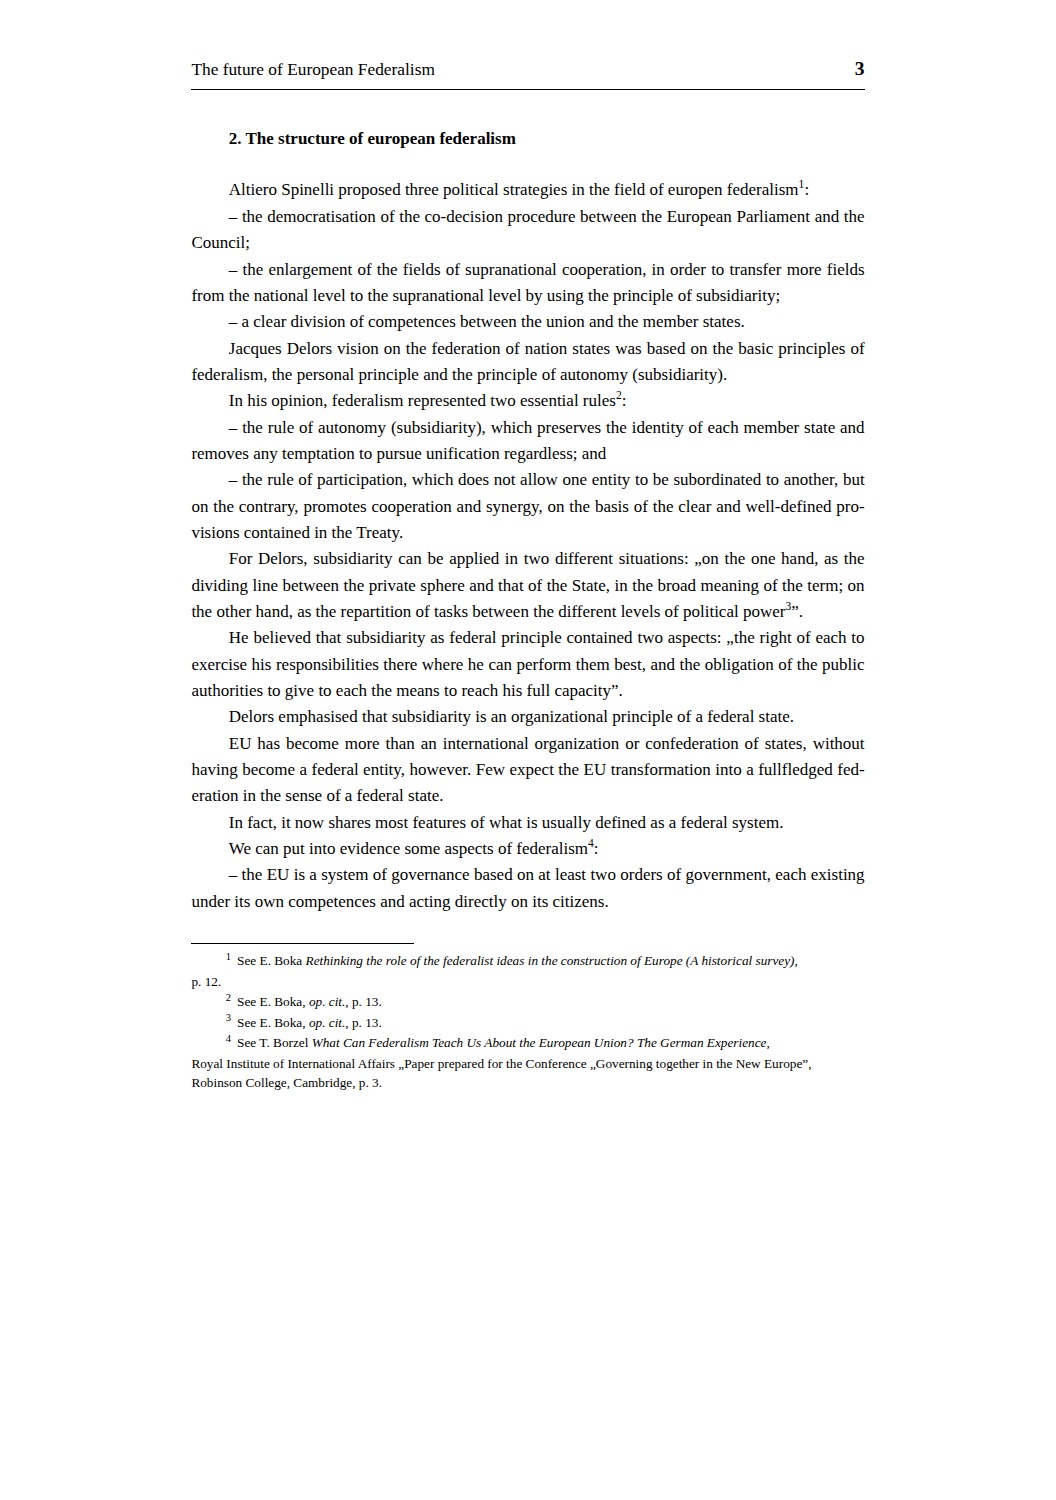The future of European Federalism 3
2. The structure of european federalism
Altiero Spinelli proposed three political strategies in the field of europen federalism1:
– the democratisation of the co-decision procedure between the European Parliament and the Council;
– the enlargement of the fields of supranational cooperation, in order to transfer more fields from the national level to the supranational level by using the principle of subsidiarity;
– a clear division of competences between the union and the member states.
Jacques Delors vision on the federation of nation states was based on the basic principles of federalism, the personal principle and the principle of autonomy (subsidiarity).
In his opinion, federalism represented two essential rules2:
– the rule of autonomy (subsidiarity), which preserves the identity of each member state and removes any temptation to pursue unification regardless; and
– the rule of participation, which does not allow one entity to be subordinated to another, but on the contrary, promotes cooperation and synergy, on the basis of the clear and well-defined provisions contained in the Treaty.
For Delors, subsidiarity can be applied in two different situations: „on the one hand, as the dividing line between the private sphere and that of the State, in the broad meaning of the term; on the other hand, as the repartition of tasks between the different levels of political power3”.
He believed that subsidiarity as federal principle contained two aspects: „the right of each to exercise his responsibilities there where he can perform them best, and the obligation of the public authorities to give to each the means to reach his full capacity”.
Delors emphasised that subsidiarity is an organizational principle of a federal state.
EU has become more than an international organization or confederation of states, without having become a federal entity, however. Few expect the EU transformation into a fullfledged federation in the sense of a federal state.
In fact, it now shares most features of what is usually defined as a federal system.
We can put into evidence some aspects of federalism4:
– the EU is a system of governance based on at least two orders of government, each existing under its own competences and acting directly on its citizens.
1 See E. Boka Rethinking the role of the federalist ideas in the construction of Europe (A historical survey),
p. 12.
2 See E. Boka, op. cit., p. 13.
3 See E. Boka, op. cit., p. 13.
4 See T. Borzel What Can Federalism Teach Us About the European Union? The German Experience,
Royal Institute of International Affairs „Paper prepared for the Conference „Governing together in the New Europe”, Robinson College, Cambridge, p. 3.